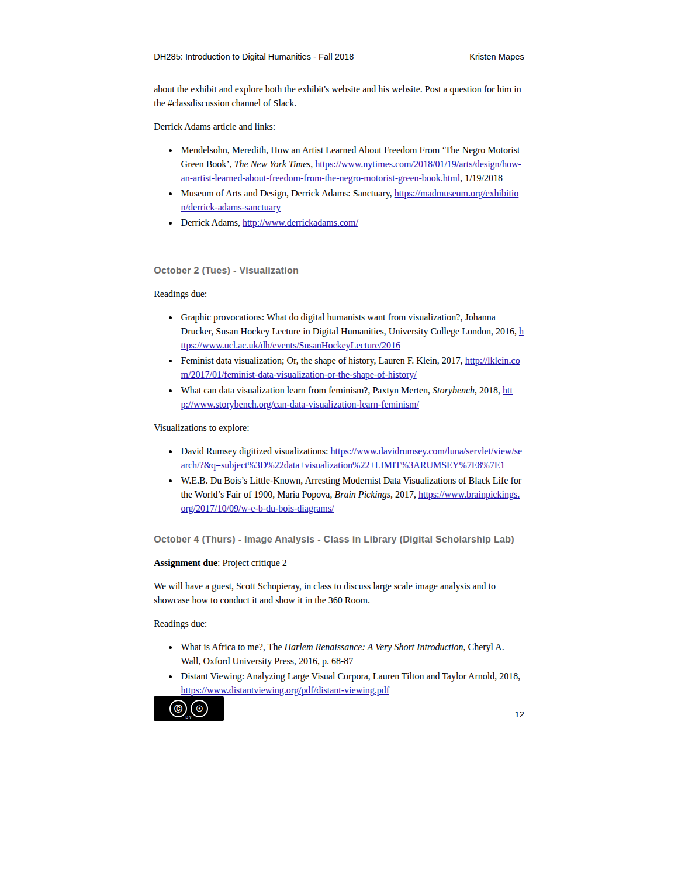DH285: Introduction to Digital Humanities - Fall 2018 Kristen Mapes
about the exhibit and explore both the exhibit's website and his website. Post a question for him in the #classdiscussion channel of Slack.
Derrick Adams article and links:
Mendelsohn, Meredith, How an Artist Learned About Freedom From ‘The Negro Motorist Green Book’, The New York Times, https://www.nytimes.com/2018/01/19/arts/design/how-an-artist-learned-about-freedom-from-the-negro-motorist-green-book.html, 1/19/2018
Museum of Arts and Design, Derrick Adams: Sanctuary, https://madmuseum.org/exhibition/derrick-adams-sanctuary
Derrick Adams, http://www.derrickadams.com/
October 2 (Tues) - Visualization
Readings due:
Graphic provocations: What do digital humanists want from visualization?, Johanna Drucker, Susan Hockey Lecture in Digital Humanities, University College London, 2016, https://www.ucl.ac.uk/dh/events/SusanHockeyLecture/2016
Feminist data visualization; Or, the shape of history, Lauren F. Klein, 2017, http://lklein.com/2017/01/feminist-data-visualization-or-the-shape-of-history/
What can data visualization learn from feminism?, Paxtyn Merten, Storybench, 2018, http://www.storybench.org/can-data-visualization-learn-feminism/
Visualizations to explore:
David Rumsey digitized visualizations: https://www.davidrumsey.com/luna/servlet/view/search/?&q=subject%3D%22data+visualization%22+LIMIT%3ARUMSEY%7E8%7E1
W.E.B. Du Bois’s Little-Known, Arresting Modernist Data Visualizations of Black Life for the World’s Fair of 1900, Maria Popova, Brain Pickings, 2017, https://www.brainpickings.org/2017/10/09/w-e-b-du-bois-diagrams/
October 4 (Thurs) - Image Analysis - Class in Library (Digital Scholarship Lab)
Assignment due: Project critique 2
We will have a guest, Scott Schopieray, in class to discuss large scale image analysis and to showcase how to conduct it and show it in the 360 Room.
Readings due:
What is Africa to me?, The Harlem Renaissance: A Very Short Introduction, Cheryl A. Wall, Oxford University Press, 2016, p. 68-87
Distant Viewing: Analyzing Large Visual Corpora, Lauren Tilton and Taylor Arnold, 2018, https://www.distantviewing.org/pdf/distant-viewing.pdf
Ⓒ
☉
BY
12